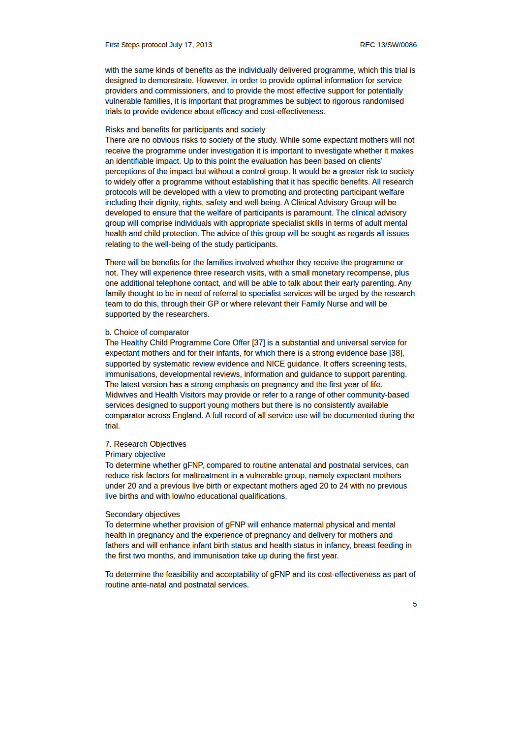First Steps protocol July 17, 2013
REC 13/SW/0086
with the same kinds of benefits as the individually delivered programme, which this trial is designed to demonstrate. However, in order to provide optimal information for service providers and commissioners, and to provide the most effective support for potentially vulnerable families, it is important that programmes be subject to rigorous randomised trials to provide evidence about efficacy and cost-effectiveness.
Risks and benefits for participants and society
There are no obvious risks to society of the study. While some expectant mothers will not receive the programme under investigation it is important to investigate whether it makes an identifiable impact. Up to this point the evaluation has been based on clients’ perceptions of the impact but without a control group. It would be a greater risk to society to widely offer a programme without establishing that it has specific benefits. All research protocols will be developed with a view to promoting and protecting participant welfare including their dignity, rights, safety and well-being. A Clinical Advisory Group will be developed to ensure that the welfare of participants is paramount. The clinical advisory group will comprise individuals with appropriate specialist skills in terms of adult mental health and child protection. The advice of this group will be sought as regards all issues relating to the well-being of the study participants.
There will be benefits for the families involved whether they receive the programme or not. They will experience three research visits, with a small monetary recompense, plus one additional telephone contact, and will be able to talk about their early parenting. Any family thought to be in need of referral to specialist services will be urged by the research team to do this, through their GP or where relevant their Family Nurse and will be supported by the researchers.
b. Choice of comparator
The Healthy Child Programme Core Offer [37] is a substantial and universal service for expectant mothers and for their infants, for which there is a strong evidence base [38], supported by systematic review evidence and NICE guidance. It offers screening tests, immunisations, developmental reviews, information and guidance to support parenting. The latest version has a strong emphasis on pregnancy and the first year of life. Midwives and Health Visitors may provide or refer to a range of other community-based services designed to support young mothers but there is no consistently available comparator across England. A full record of all service use will be documented during the trial.
7. Research Objectives
Primary objective
To determine whether gFNP, compared to routine antenatal and postnatal services, can reduce risk factors for maltreatment in a vulnerable group, namely expectant mothers under 20 and a previous live birth or expectant mothers aged 20 to 24 with no previous live births and with low/no educational qualifications.
Secondary objectives
To determine whether provision of gFNP will enhance maternal physical and mental health in pregnancy and the experience of pregnancy and delivery for mothers and fathers and will enhance infant birth status and health status in infancy, breast feeding in the first two months, and immunisation take up during the first year.
To determine the feasibility and acceptability of gFNP and its cost-effectiveness as part of routine ante-natal and postnatal services.
5